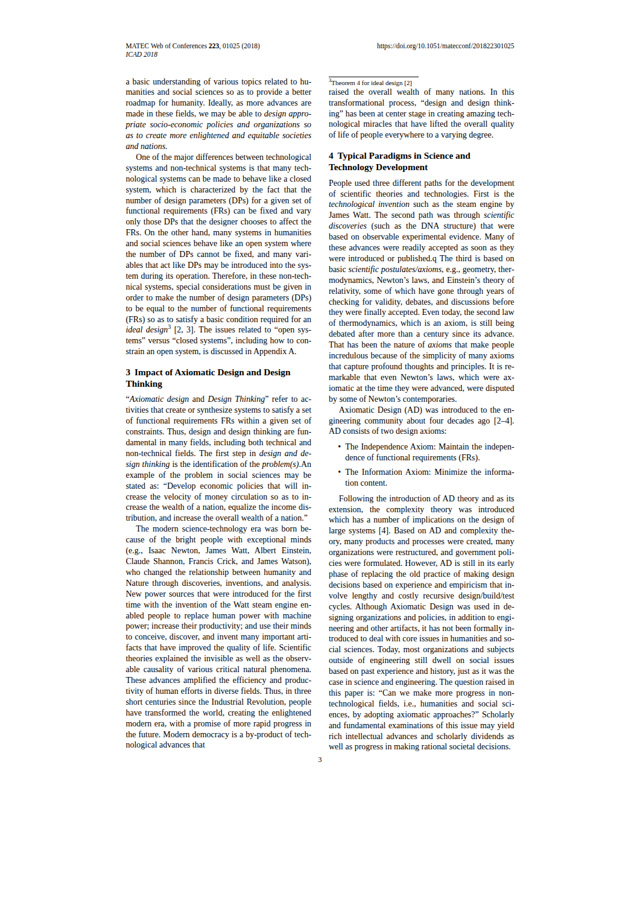MATEC Web of Conferences 223, 01025 (2018)
ICAD 2018
https://doi.org/10.1051/matecconf/201822301025
a basic understanding of various topics related to humanities and social sciences so as to provide a better roadmap for humanity. Ideally, as more advances are made in these fields, we may be able to design appropriate socio-economic policies and organizations so as to create more enlightened and equitable societies and nations.
One of the major differences between technological systems and non-technical systems is that many technological systems can be made to behave like a closed system, which is characterized by the fact that the number of design parameters (DPs) for a given set of functional requirements (FRs) can be fixed and vary only those DPs that the designer chooses to affect the FRs. On the other hand, many systems in humanities and social sciences behave like an open system where the number of DPs cannot be fixed, and many variables that act like DPs may be introduced into the system during its operation. Therefore, in these non-technical systems, special considerations must be given in order to make the number of design parameters (DPs) to be equal to the number of functional requirements (FRs) so as to satisfy a basic condition required for an ideal design3 [2, 3]. The issues related to “open systems” versus “closed systems”, including how to constrain an open system, is discussed in Appendix A.
3 Impact of Axiomatic Design and Design Thinking
“Axiomatic design and Design Thinking” refer to activities that create or synthesize systems to satisfy a set of functional requirements FRs within a given set of constraints. Thus, design and design thinking are fundamental in many fields, including both technical and non-technical fields. The first step in design and design thinking is the identification of the problem(s).An example of the problem in social sciences may be stated as: “Develop economic policies that will increase the velocity of money circulation so as to increase the wealth of a nation, equalize the income distribution, and increase the overall wealth of a nation.”
The modern science-technology era was born because of the bright people with exceptional minds (e.g., Isaac Newton, James Watt, Albert Einstein, Claude Shannon, Francis Crick, and James Watson), who changed the relationship between humanity and Nature through discoveries, inventions, and analysis. New power sources that were introduced for the first time with the invention of the Watt steam engine enabled people to replace human power with machine power; increase their productivity; and use their minds to conceive, discover, and invent many important artifacts that have improved the quality of life. Scientific theories explained the invisible as well as the observable causality of various critical natural phenomena. These advances amplified the efficiency and productivity of human efforts in diverse fields. Thus, in three short centuries since the Industrial Revolution, people have transformed the world, creating the enlightened modern era, with a promise of more rapid progress in the future. Modern democracy is a by-product of technological advances that
3Theorem 4 for ideal design [2]
raised the overall wealth of many nations. In this transformational process, “design and design thinking” has been at center stage in creating amazing technological miracles that have lifted the overall quality of life of people everywhere to a varying degree.
4 Typical Paradigms in Science and Technology Development
People used three different paths for the development of scientific theories and technologies. First is the technological invention such as the steam engine by James Watt. The second path was through scientific discoveries (such as the DNA structure) that were based on observable experimental evidence. Many of these advances were readily accepted as soon as they were introduced or published.q The third is based on basic scientific postulates/axioms, e.g., geometry, thermodynamics, Newton’s laws, and Einstein’s theory of relativity, some of which have gone through years of checking for validity, debates, and discussions before they were finally accepted. Even today, the second law of thermodynamics, which is an axiom, is still being debated after more than a century since its advance. That has been the nature of axioms that make people incredulous because of the simplicity of many axioms that capture profound thoughts and principles. It is remarkable that even Newton’s laws, which were axiomatic at the time they were advanced, were disputed by some of Newton’s contemporaries.
Axiomatic Design (AD) was introduced to the engineering community about four decades ago [2–4]. AD consists of two design axioms:
The Independence Axiom: Maintain the independence of functional requirements (FRs).
The Information Axiom: Minimize the information content.
Following the introduction of AD theory and as its extension, the complexity theory was introduced which has a number of implications on the design of large systems [4]. Based on AD and complexity theory, many products and processes were created, many organizations were restructured, and government policies were formulated. However, AD is still in its early phase of replacing the old practice of making design decisions based on experience and empiricism that involve lengthy and costly recursive design/build/test cycles. Although Axiomatic Design was used in designing organizations and policies, in addition to engineering and other artifacts, it has not been formally introduced to deal with core issues in humanities and social sciences. Today, most organizations and subjects outside of engineering still dwell on social issues based on past experience and history, just as it was the case in science and engineering. The question raised in this paper is: “Can we make more progress in non-technological fields, i.e., humanities and social sciences, by adopting axiomatic approaches?” Scholarly and fundamental examinations of this issue may yield rich intellectual advances and scholarly dividends as well as progress in making rational societal decisions.
3